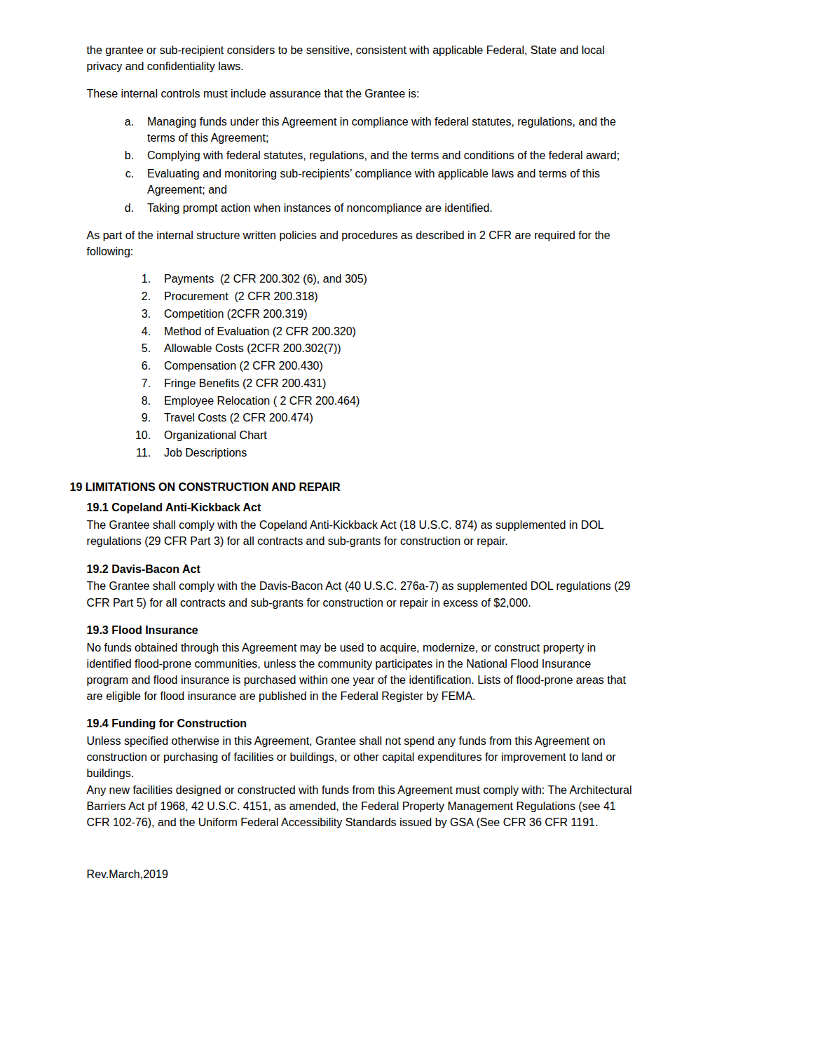the grantee or sub-recipient considers to be sensitive, consistent with applicable Federal, State and local privacy and confidentiality laws.
These internal controls must include assurance that the Grantee is:
Managing funds under this Agreement in compliance with federal statutes, regulations, and the terms of this Agreement;
Complying with federal statutes, regulations, and the terms and conditions of the federal award;
Evaluating and monitoring sub-recipients’ compliance with applicable laws and terms of this Agreement; and
Taking prompt action when instances of noncompliance are identified.
As part of the internal structure written policies and procedures as described in 2 CFR are required for the following:
Payments (2 CFR 200.302 (6), and 305)
Procurement (2 CFR 200.318)
Competition (2CFR 200.319)
Method of Evaluation (2 CFR 200.320)
Allowable Costs (2CFR 200.302(7))
Compensation (2 CFR 200.430)
Fringe Benefits (2 CFR 200.431)
Employee Relocation ( 2 CFR 200.464)
Travel Costs (2 CFR 200.474)
Organizational Chart
Job Descriptions
19 LIMITATIONS ON CONSTRUCTION AND REPAIR
19.1 Copeland Anti-Kickback Act
The Grantee shall comply with the Copeland Anti-Kickback Act (18 U.S.C. 874) as supplemented in DOL regulations (29 CFR Part 3) for all contracts and sub-grants for construction or repair.
19.2 Davis-Bacon Act
The Grantee shall comply with the Davis-Bacon Act (40 U.S.C. 276a-7) as supplemented DOL regulations (29 CFR Part 5) for all contracts and sub-grants for construction or repair in excess of $2,000.
19.3 Flood Insurance
No funds obtained through this Agreement may be used to acquire, modernize, or construct property in identified flood-prone communities, unless the community participates in the National Flood Insurance program and flood insurance is purchased within one year of the identification. Lists of flood-prone areas that are eligible for flood insurance are published in the Federal Register by FEMA.
19.4 Funding for Construction
Unless specified otherwise in this Agreement, Grantee shall not spend any funds from this Agreement on construction or purchasing of facilities or buildings, or other capital expenditures for improvement to land or buildings.
Any new facilities designed or constructed with funds from this Agreement must comply with: The Architectural Barriers Act pf 1968, 42 U.S.C. 4151, as amended, the Federal Property Management Regulations (see 41 CFR 102-76), and the Uniform Federal Accessibility Standards issued by GSA (See CFR 36 CFR 1191.
Rev.March,2019